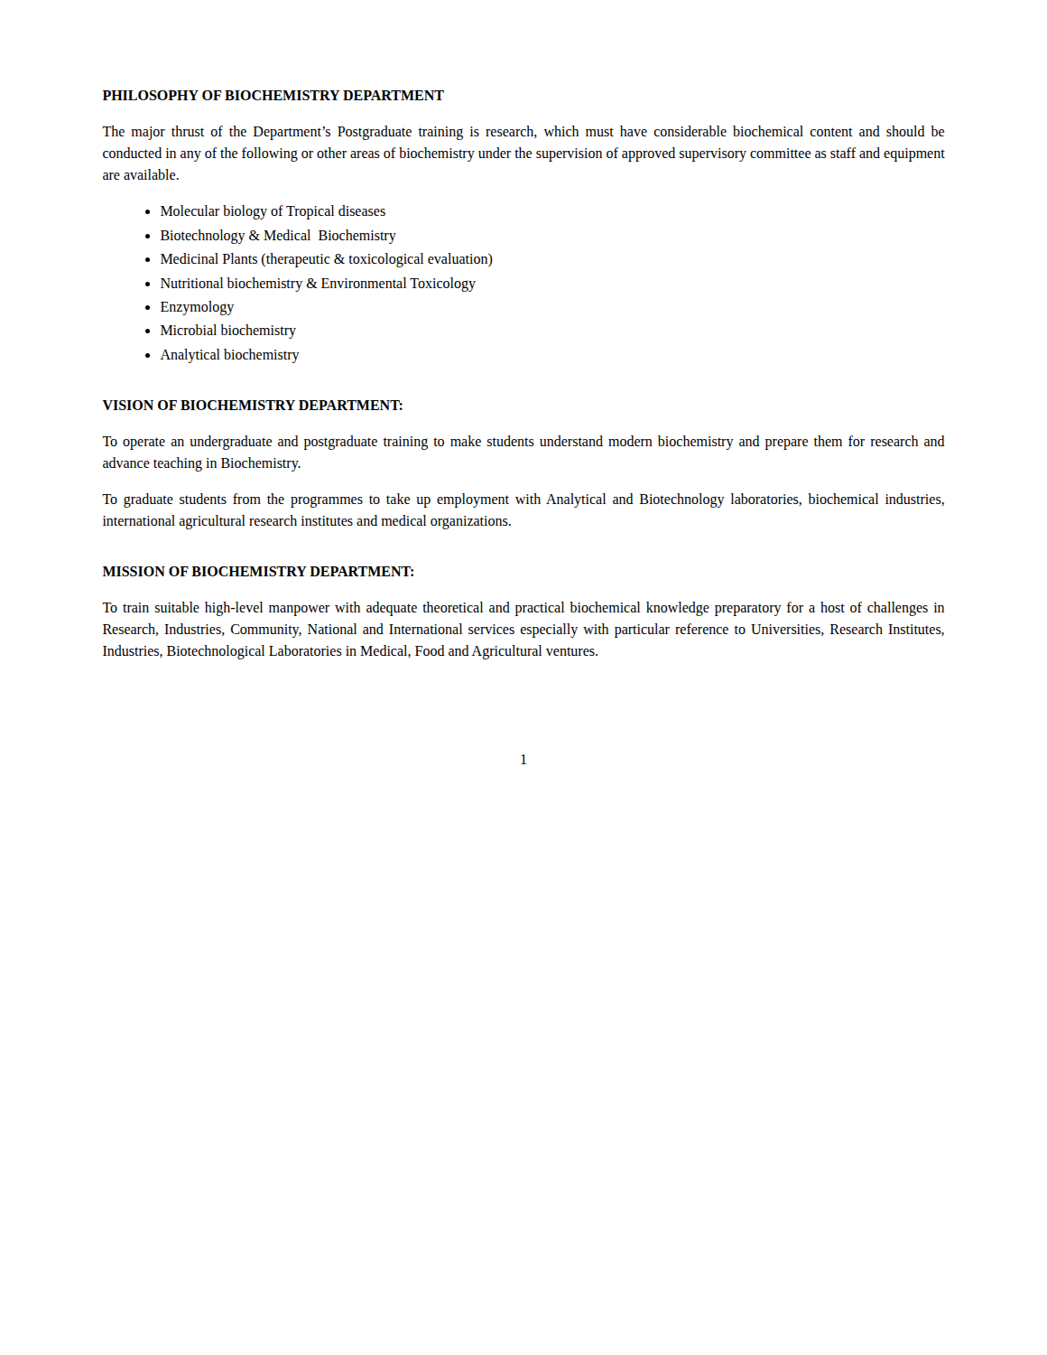PHILOSOPHY OF BIOCHEMISTRY DEPARTMENT
The major thrust of the Department’s Postgraduate training is research, which must have considerable biochemical content and should be conducted in any of the following or other areas of biochemistry under the supervision of approved supervisory committee as staff and equipment are available.
Molecular biology of Tropical diseases
Biotechnology & Medical Biochemistry
Medicinal Plants (therapeutic & toxicological evaluation)
Nutritional biochemistry & Environmental Toxicology
Enzymology
Microbial biochemistry
Analytical biochemistry
VISION OF BIOCHEMISTRY DEPARTMENT:
To operate an undergraduate and postgraduate training to make students understand modern biochemistry and prepare them for research and advance teaching in Biochemistry.
To graduate students from the programmes to take up employment with Analytical and Biotechnology laboratories, biochemical industries, international agricultural research institutes and medical organizations.
MISSION OF BIOCHEMISTRY DEPARTMENT:
To train suitable high-level manpower with adequate theoretical and practical biochemical knowledge preparatory for a host of challenges in Research, Industries, Community, National and International services especially with particular reference to Universities, Research Institutes, Industries, Biotechnological Laboratories in Medical, Food and Agricultural ventures.
1